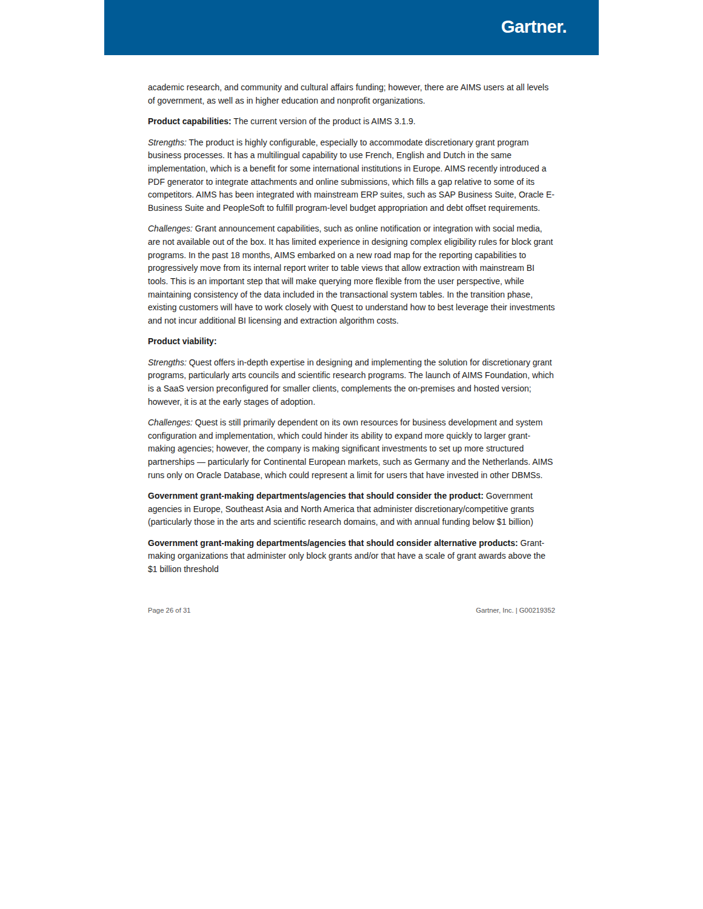Gartner.
academic research, and community and cultural affairs funding; however, there are AIMS users at all levels of government, as well as in higher education and nonprofit organizations.
Product capabilities: The current version of the product is AIMS 3.1.9.
Strengths: The product is highly configurable, especially to accommodate discretionary grant program business processes. It has a multilingual capability to use French, English and Dutch in the same implementation, which is a benefit for some international institutions in Europe. AIMS recently introduced a PDF generator to integrate attachments and online submissions, which fills a gap relative to some of its competitors. AIMS has been integrated with mainstream ERP suites, such as SAP Business Suite, Oracle E-Business Suite and PeopleSoft to fulfill program-level budget appropriation and debt offset requirements.
Challenges: Grant announcement capabilities, such as online notification or integration with social media, are not available out of the box. It has limited experience in designing complex eligibility rules for block grant programs. In the past 18 months, AIMS embarked on a new road map for the reporting capabilities to progressively move from its internal report writer to table views that allow extraction with mainstream BI tools. This is an important step that will make querying more flexible from the user perspective, while maintaining consistency of the data included in the transactional system tables. In the transition phase, existing customers will have to work closely with Quest to understand how to best leverage their investments and not incur additional BI licensing and extraction algorithm costs.
Product viability:
Strengths: Quest offers in-depth expertise in designing and implementing the solution for discretionary grant programs, particularly arts councils and scientific research programs. The launch of AIMS Foundation, which is a SaaS version preconfigured for smaller clients, complements the on-premises and hosted version; however, it is at the early stages of adoption.
Challenges: Quest is still primarily dependent on its own resources for business development and system configuration and implementation, which could hinder its ability to expand more quickly to larger grant-making agencies; however, the company is making significant investments to set up more structured partnerships — particularly for Continental European markets, such as Germany and the Netherlands. AIMS runs only on Oracle Database, which could represent a limit for users that have invested in other DBMSs.
Government grant-making departments/agencies that should consider the product: Government agencies in Europe, Southeast Asia and North America that administer discretionary/competitive grants (particularly those in the arts and scientific research domains, and with annual funding below $1 billion)
Government grant-making departments/agencies that should consider alternative products: Grant-making organizations that administer only block grants and/or that have a scale of grant awards above the $1 billion threshold
Page 26 of 31 Gartner, Inc. | G00219352